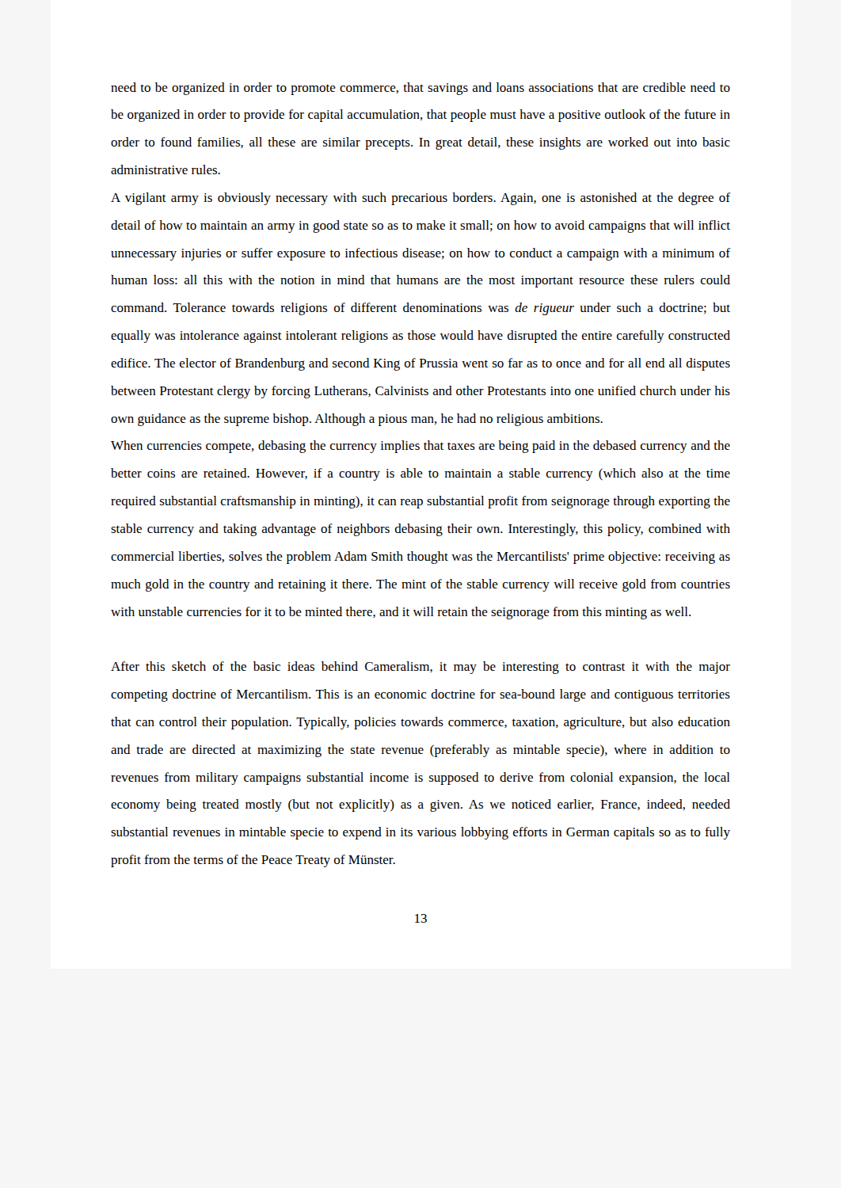need to be organized in order to promote commerce, that savings and loans associations that are credible need to be organized in order to provide for capital accumulation, that people must have a positive outlook of the future in order to found families, all these are similar precepts. In great detail, these insights are worked out into basic administrative rules.
A vigilant army is obviously necessary with such precarious borders. Again, one is astonished at the degree of detail of how to maintain an army in good state so as to make it small; on how to avoid campaigns that will inflict unnecessary injuries or suffer exposure to infectious disease; on how to conduct a campaign with a minimum of human loss: all this with the notion in mind that humans are the most important resource these rulers could command. Tolerance towards religions of different denominations was de rigueur under such a doctrine; but equally was intolerance against intolerant religions as those would have disrupted the entire carefully constructed edifice. The elector of Brandenburg and second King of Prussia went so far as to once and for all end all disputes between Protestant clergy by forcing Lutherans, Calvinists and other Protestants into one unified church under his own guidance as the supreme bishop. Although a pious man, he had no religious ambitions.
When currencies compete, debasing the currency implies that taxes are being paid in the debased currency and the better coins are retained. However, if a country is able to maintain a stable currency (which also at the time required substantial craftsmanship in minting), it can reap substantial profit from seignorage through exporting the stable currency and taking advantage of neighbors debasing their own. Interestingly, this policy, combined with commercial liberties, solves the problem Adam Smith thought was the Mercantilists' prime objective: receiving as much gold in the country and retaining it there. The mint of the stable currency will receive gold from countries with unstable currencies for it to be minted there, and it will retain the seignorage from this minting as well.
After this sketch of the basic ideas behind Cameralism, it may be interesting to contrast it with the major competing doctrine of Mercantilism. This is an economic doctrine for sea-bound large and contiguous territories that can control their population. Typically, policies towards commerce, taxation, agriculture, but also education and trade are directed at maximizing the state revenue (preferably as mintable specie), where in addition to revenues from military campaigns substantial income is supposed to derive from colonial expansion, the local economy being treated mostly (but not explicitly) as a given. As we noticed earlier, France, indeed, needed substantial revenues in mintable specie to expend in its various lobbying efforts in German capitals so as to fully profit from the terms of the Peace Treaty of Münster.
13